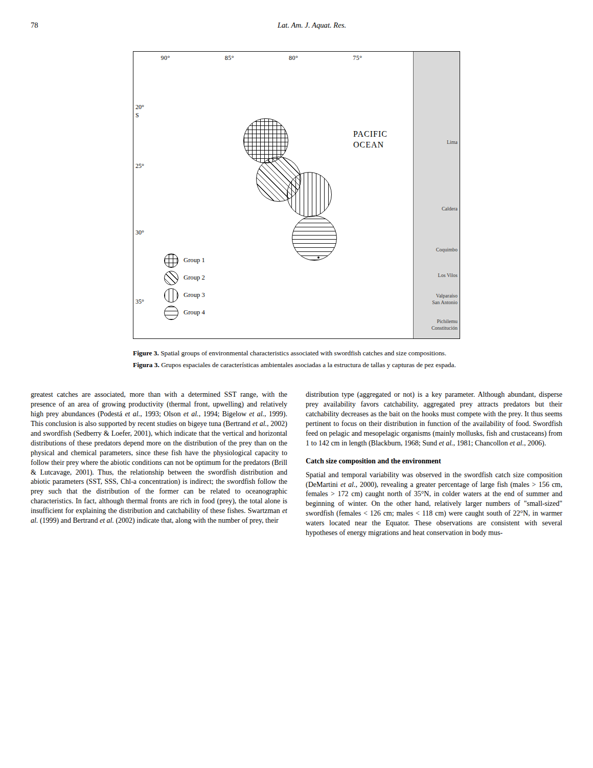78
Lat. Am. J. Aquat. Res.
90° 85° 80° 75° 70°W
20°
S 25° 30° 35°
PACIFIC
OCEAN
Lima
Caldera
Coquimbo
Los Vilos
Valparaíso
San Antonio
Pichilemu
Constitución
Group 1
Group 2
Group 3
Group 4
Figure 3. Spatial groups of environmental characteristics associated with swordfish catches and size compositions.
Figura 3. Grupos espaciales de características ambientales asociadas a la estructura de tallas y capturas de pez espada.
greatest catches are associated, more than with a determined SST range, with the presence of an area of growing productivity (thermal front, upwelling) and relatively high prey abundances (Podestá et al., 1993; Olson et al., 1994; Bigelow et al., 1999). This conclusion is also supported by recent studies on bigeye tuna (Bertrand et al., 2002) and swordfish (Sedberry & Loefer, 2001), which indicate that the vertical and horizontal distributions of these predators depend more on the distribution of the prey than on the physical and chemical parameters, since these fish have the physiological capacity to follow their prey where the abiotic conditions can not be optimum for the predators (Brill & Lutcavage, 2001). Thus, the relationship between the swordfish distribution and abiotic parameters (SST, SSS, Chl-a concentration) is indirect; the swordfish follow the prey such that the distribution of the former can be related to oceanographic characteristics. In fact, although thermal fronts are rich in food (prey), the total alone is insufficient for explaining the distribution and catchability of these fishes. Swartzman et al. (1999) and Bertrand et al. (2002) indicate that, along with the number of prey, their
distribution type (aggregated or not) is a key parameter. Although abundant, disperse prey availability favors catchability, aggregated prey attracts predators but their catchability decreases as the bait on the hooks must compete with the prey. It thus seems pertinent to focus on their distribution in function of the availability of food. Swordfish feed on pelagic and mesopelagic organisms (mainly mollusks, fish and crustaceans) from 1 to 142 cm in length (Blackburn, 1968; Sund et al., 1981; Chancollon et al., 2006).
Catch size composition and the environment
Spatial and temporal variability was observed in the swordfish catch size composition (DeMartini et al., 2000), revealing a greater percentage of large fish (males > 156 cm, females > 172 cm) caught north of 35°N, in colder waters at the end of summer and beginning of winter. On the other hand, relatively larger numbers of "small-sized" swordfish (females < 126 cm; males < 118 cm) were caught south of 22°N, in warmer waters located near the Equator. These observations are consistent with several hypotheses of energy migrations and heat conservation in body mus-